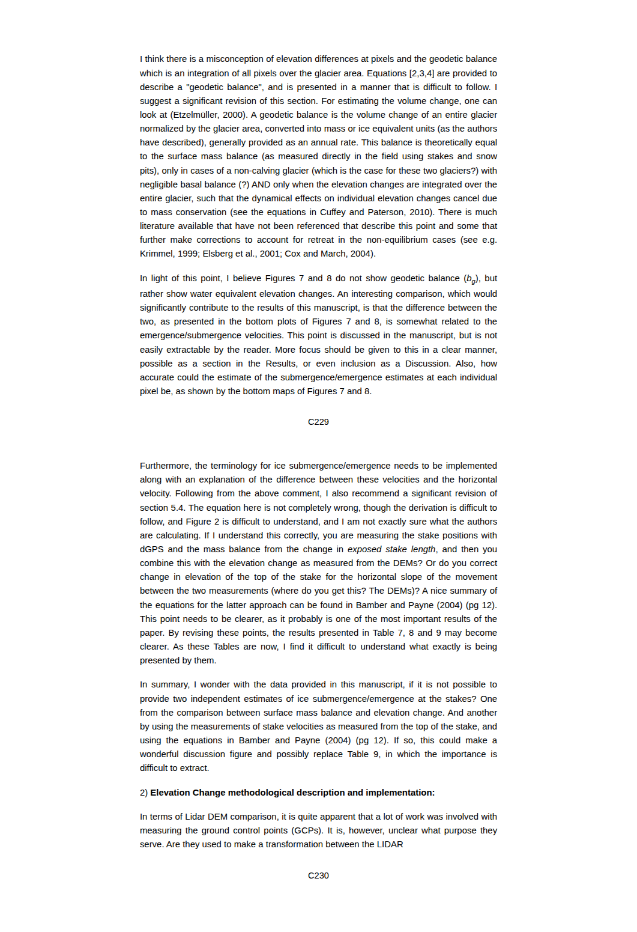I think there is a misconception of elevation differences at pixels and the geodetic balance which is an integration of all pixels over the glacier area. Equations [2,3,4] are provided to describe a "geodetic balance", and is presented in a manner that is difficult to follow. I suggest a significant revision of this section. For estimating the volume change, one can look at (Etzelmüller, 2000). A geodetic balance is the volume change of an entire glacier normalized by the glacier area, converted into mass or ice equivalent units (as the authors have described), generally provided as an annual rate. This balance is theoretically equal to the surface mass balance (as measured directly in the field using stakes and snow pits), only in cases of a non-calving glacier (which is the case for these two glaciers?) with negligible basal balance (?) AND only when the elevation changes are integrated over the entire glacier, such that the dynamical effects on individual elevation changes cancel due to mass conservation (see the equations in Cuffey and Paterson, 2010). There is much literature available that have not been referenced that describe this point and some that further make corrections to account for retreat in the non-equilibrium cases (see e.g. Krimmel, 1999; Elsberg et al., 2001; Cox and March, 2004).
In light of this point, I believe Figures 7 and 8 do not show geodetic balance (bg), but rather show water equivalent elevation changes. An interesting comparison, which would significantly contribute to the results of this manuscript, is that the difference between the two, as presented in the bottom plots of Figures 7 and 8, is somewhat related to the emergence/submergence velocities. This point is discussed in the manuscript, but is not easily extractable by the reader. More focus should be given to this in a clear manner, possible as a section in the Results, or even inclusion as a Discussion. Also, how accurate could the estimate of the submergence/emergence estimates at each individual pixel be, as shown by the bottom maps of Figures 7 and 8.
C229
Furthermore, the terminology for ice submergence/emergence needs to be implemented along with an explanation of the difference between these velocities and the horizontal velocity. Following from the above comment, I also recommend a significant revision of section 5.4. The equation here is not completely wrong, though the derivation is difficult to follow, and Figure 2 is difficult to understand, and I am not exactly sure what the authors are calculating. If I understand this correctly, you are measuring the stake positions with dGPS and the mass balance from the change in exposed stake length, and then you combine this with the elevation change as measured from the DEMs? Or do you correct change in elevation of the top of the stake for the horizontal slope of the movement between the two measurements (where do you get this? The DEMs)? A nice summary of the equations for the latter approach can be found in Bamber and Payne (2004) (pg 12). This point needs to be clearer, as it probably is one of the most important results of the paper. By revising these points, the results presented in Table 7, 8 and 9 may become clearer. As these Tables are now, I find it difficult to understand what exactly is being presented by them.
In summary, I wonder with the data provided in this manuscript, if it is not possible to provide two independent estimates of ice submergence/emergence at the stakes? One from the comparison between surface mass balance and elevation change. And another by using the measurements of stake velocities as measured from the top of the stake, and using the equations in Bamber and Payne (2004) (pg 12). If so, this could make a wonderful discussion figure and possibly replace Table 9, in which the importance is difficult to extract.
2) Elevation Change methodological description and implementation:
In terms of Lidar DEM comparison, it is quite apparent that a lot of work was involved with measuring the ground control points (GCPs). It is, however, unclear what purpose they serve. Are they used to make a transformation between the LIDAR
C230